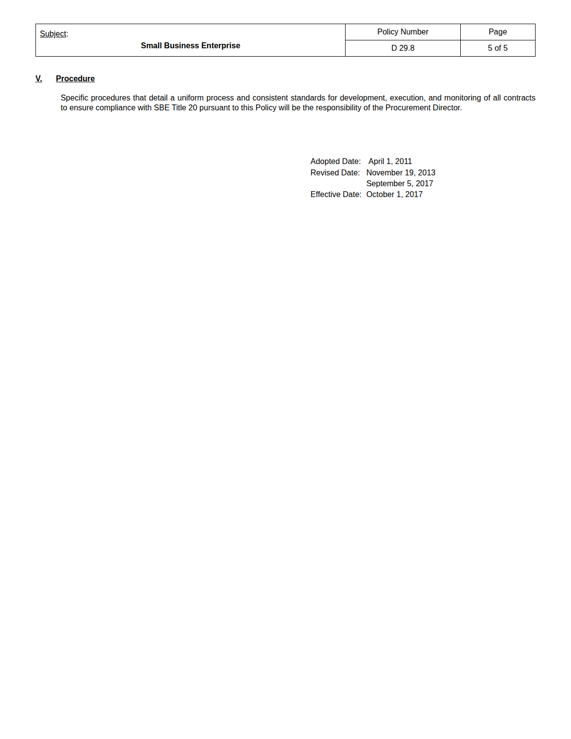| Subject : Small Business Enterprise | Policy Number | Page |
| D 29.8 | 5 of 5 |
V. Procedure
Specific procedures that detail a uniform process and consistent standards for development, execution, and monitoring of all contracts to ensure compliance with SBE Title 20 pursuant to this Policy will be the responsibility of the Procurement Director.
| Adopted Date: | April 1, 2011 |
| Revised Date: | November 19, 2013 |
| | September 5, 2017 |
| Effective Date: | October 1, 2017 |